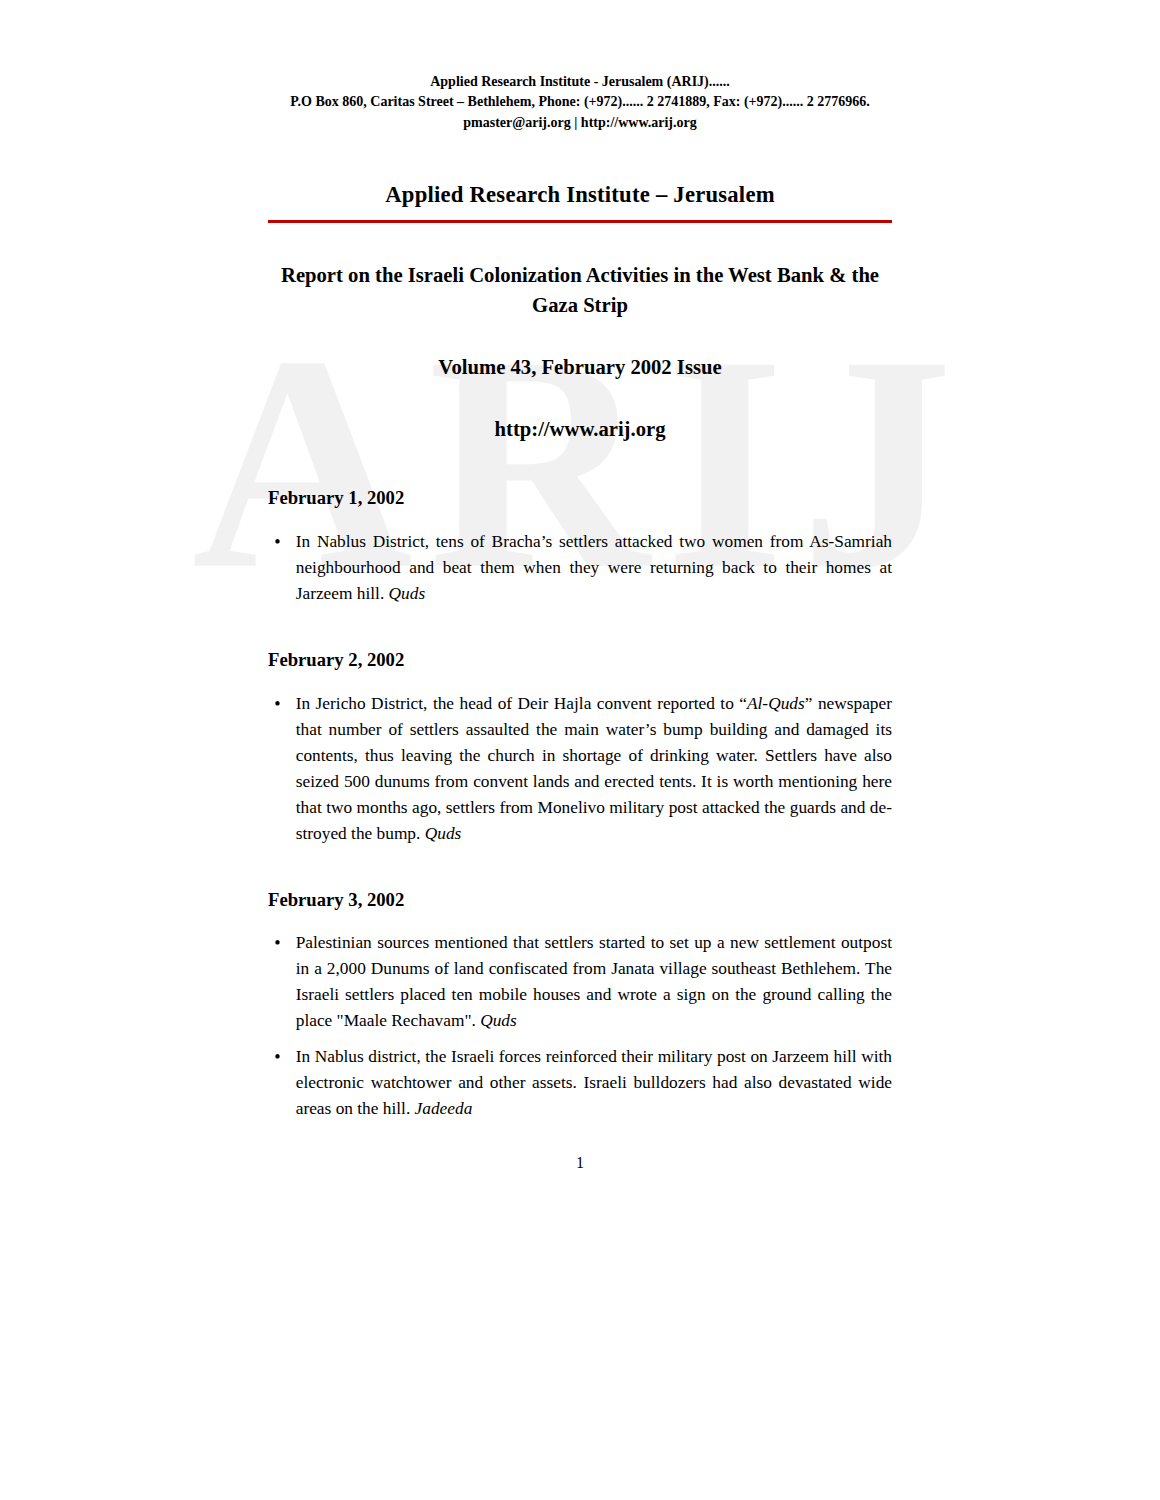ARIJ
Applied Research Institute - Jerusalem (ARIJ)...... P.O Box 860, Caritas Street – Bethlehem, Phone: (+972)...... 2 2741889, Fax: (+972)...... 2 2776966. pmaster@arij.org | http://www.arij.org
Applied Research Institute – Jerusalem
Report on the Israeli Colonization Activities in the West Bank & the Gaza Strip
Volume 43, February 2002 Issue
http://www.arij.org
February 1, 2002
In Nablus District, tens of Bracha’s settlers attacked two women from As-Samriah neighbourhood and beat them when they were returning back to their homes at Jarzeem hill. Quds
February 2, 2002
In Jericho District, the head of Deir Hajla convent reported to “Al-Quds” newspaper that number of settlers assaulted the main water’s bump building and damaged its contents, thus leaving the church in shortage of drinking water. Settlers have also seized 500 dunums from convent lands and erected tents. It is worth mentioning here that two months ago, settlers from Monelivo military post attacked the guards and destroyed the bump. Quds
February 3, 2002
Palestinian sources mentioned that settlers started to set up a new settlement outpost in a 2,000 Dunums of land confiscated from Janata village southeast Bethlehem. The Israeli settlers placed ten mobile houses and wrote a sign on the ground calling the place "Maale Rechavam". Quds
In Nablus district, the Israeli forces reinforced their military post on Jarzeem hill with electronic watchtower and other assets. Israeli bulldozers had also devastated wide areas on the hill. Jadeeda
1